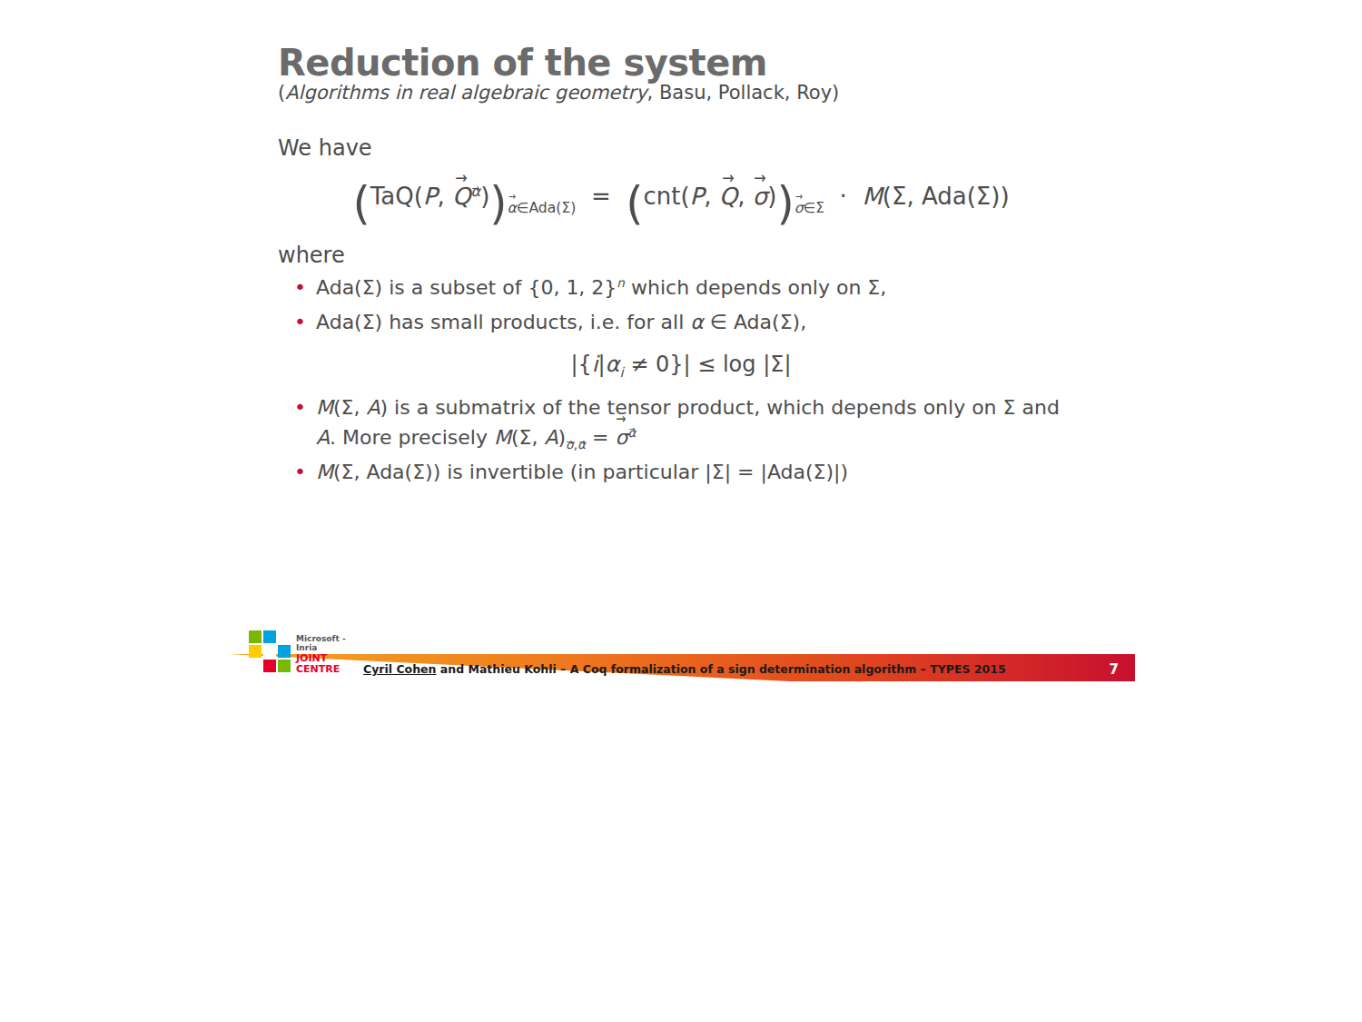Reduction of the system
(Algorithms in real algebraic geometry, Basu, Pollack, Roy)
We have
(TaQ(P, Qα)) α∈Ada(Σ) = (cnt(P, Q, σ)) σ∈Σ · M(Σ, Ada(Σ))
where
Ada(Σ) is a subset of {0, 1, 2}n which depends only on Σ,
Ada(Σ) has small products, i.e. for all α ∈ Ada(Σ),
|{i|αi ≠ 0}| ≤ log |Σ|
M(Σ, A) is a submatrix of the tensor product, which depends only on Σ and A. More precisely M(Σ, A)σ,α = σα
M(Σ, Ada(Σ)) is invertible (in particular |Σ| = |Ada(Σ)|)
Microsoft - Inria
JOINT CENTRE
Cyril Cohen and Mathieu Kohli – A Coq formalization of a sign determination algorithm – TYPES 2015
7